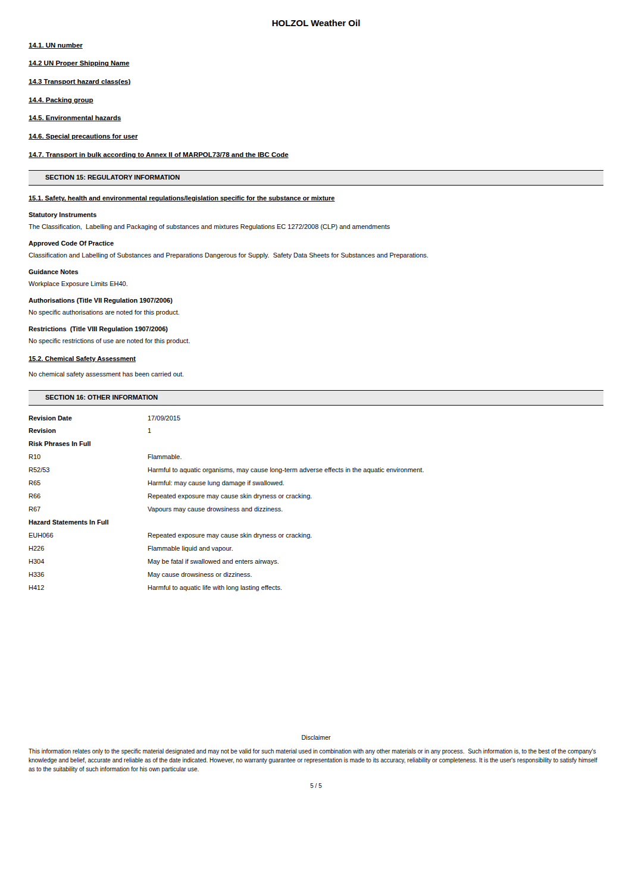HOLZOL Weather Oil
14.1. UN number
14.2 UN Proper Shipping Name
14.3 Transport hazard class(es)
14.4. Packing group
14.5. Environmental hazards
14.6. Special precautions for user
14.7. Transport in bulk according to Annex II of MARPOL73/78 and the IBC Code
SECTION 15: REGULATORY INFORMATION
15.1. Safety, health and environmental regulations/legislation specific for the substance or mixture
Statutory Instruments
The Classification, Labelling and Packaging of substances and mixtures Regulations EC 1272/2008 (CLP) and amendments
Approved Code Of Practice
Classification and Labelling of Substances and Preparations Dangerous for Supply. Safety Data Sheets for Substances and Preparations.
Guidance Notes
Workplace Exposure Limits EH40.
Authorisations (Title VII Regulation 1907/2006)
No specific authorisations are noted for this product.
Restrictions (Title VIII Regulation 1907/2006)
No specific restrictions of use are noted for this product.
15.2. Chemical Safety Assessment
No chemical safety assessment has been carried out.
SECTION 16: OTHER INFORMATION
| Revision Date | 17/09/2015 |
| Revision | 1 |
| Risk Phrases In Full | |
| R10 | Flammable. |
| R52/53 | Harmful to aquatic organisms, may cause long-term adverse effects in the aquatic environment. |
| R65 | Harmful: may cause lung damage if swallowed. |
| R66 | Repeated exposure may cause skin dryness or cracking. |
| R67 | Vapours may cause drowsiness and dizziness. |
| Hazard Statements In Full | |
| EUH066 | Repeated exposure may cause skin dryness or cracking. |
| H226 | Flammable liquid and vapour. |
| H304 | May be fatal if swallowed and enters airways. |
| H336 | May cause drowsiness or dizziness. |
| H412 | Harmful to aquatic life with long lasting effects. |
Disclaimer
This information relates only to the specific material designated and may not be valid for such material used in combination with any other materials or in any process. Such information is, to the best of the company's knowledge and belief, accurate and reliable as of the date indicated. However, no warranty guarantee or representation is made to its accuracy, reliability or completeness. It is the user's responsibility to satisfy himself as to the suitability of such information for his own particular use.
5 / 5